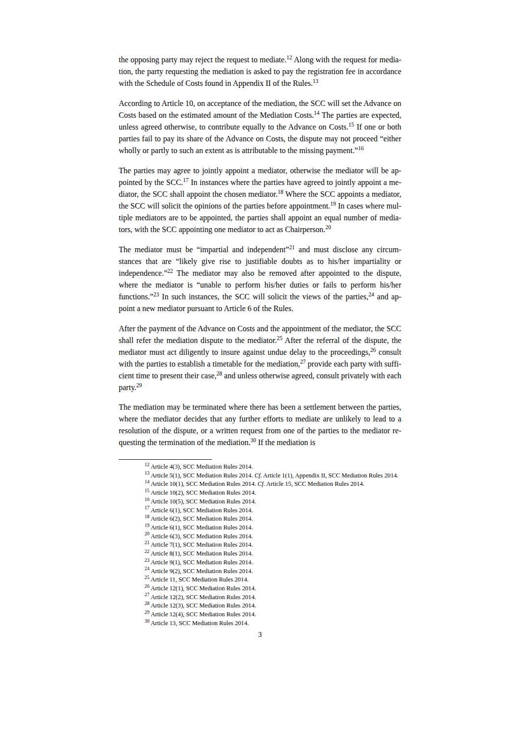the opposing party may reject the request to mediate.12 Along with the request for mediation, the party requesting the mediation is asked to pay the registration fee in accordance with the Schedule of Costs found in Appendix II of the Rules.13
According to Article 10, on acceptance of the mediation, the SCC will set the Advance on Costs based on the estimated amount of the Mediation Costs.14 The parties are expected, unless agreed otherwise, to contribute equally to the Advance on Costs.15 If one or both parties fail to pay its share of the Advance on Costs, the dispute may not proceed “either wholly or partly to such an extent as is attributable to the missing payment.”16
The parties may agree to jointly appoint a mediator, otherwise the mediator will be appointed by the SCC.17 In instances where the parties have agreed to jointly appoint a mediator, the SCC shall appoint the chosen mediator.18 Where the SCC appoints a mediator, the SCC will solicit the opinions of the parties before appointment.19 In cases where multiple mediators are to be appointed, the parties shall appoint an equal number of mediators, with the SCC appointing one mediator to act as Chairperson.20
The mediator must be “impartial and independent”21 and must disclose any circumstances that are “likely give rise to justifiable doubts as to his/her impartiality or independence.”22 The mediator may also be removed after appointed to the dispute, where the mediator is “unable to perform his/her duties or fails to perform his/her functions.”23 In such instances, the SCC will solicit the views of the parties,24 and appoint a new mediator pursuant to Article 6 of the Rules.
After the payment of the Advance on Costs and the appointment of the mediator, the SCC shall refer the mediation dispute to the mediator.25 After the referral of the dispute, the mediator must act diligently to insure against undue delay to the proceedings,26 consult with the parties to establish a timetable for the mediation,27 provide each party with sufficient time to present their case,28 and unless otherwise agreed, consult privately with each party.29
The mediation may be terminated where there has been a settlement between the parties, where the mediator decides that any further efforts to mediate are unlikely to lead to a resolution of the dispute, or a written request from one of the parties to the mediator requesting the termination of the mediation.30 If the mediation is
12 Article 4(3), SCC Mediation Rules 2014.
13 Article 5(1), SCC Mediation Rules 2014. Cf. Article 1(1), Appendix II, SCC Mediation Rules 2014.
14 Article 10(1), SCC Mediation Rules 2014. Cf. Article 15, SCC Mediation Rules 2014.
15 Article 10(2), SCC Mediation Rules 2014.
16 Article 10(5), SCC Mediation Rules 2014.
17 Article 6(1), SCC Mediation Rules 2014.
18 Article 6(2), SCC Mediation Rules 2014.
19 Article 6(1), SCC Mediation Rules 2014.
20 Article 6(3), SCC Mediation Rules 2014.
21 Article 7(1), SCC Mediation Rules 2014.
22 Article 8(1), SCC Mediation Rules 2014.
23 Article 9(1), SCC Mediation Rules 2014.
24 Article 9(2), SCC Mediation Rules 2014.
25 Article 11, SCC Mediation Rules 2014.
26 Article 12(1), SCC Mediation Rules 2014.
27 Article 12(2), SCC Mediation Rules 2014.
28 Article 12(3), SCC Mediation Rules 2014.
29 Article 12(4), SCC Mediation Rules 2014.
30 Article 13, SCC Mediation Rules 2014.
3